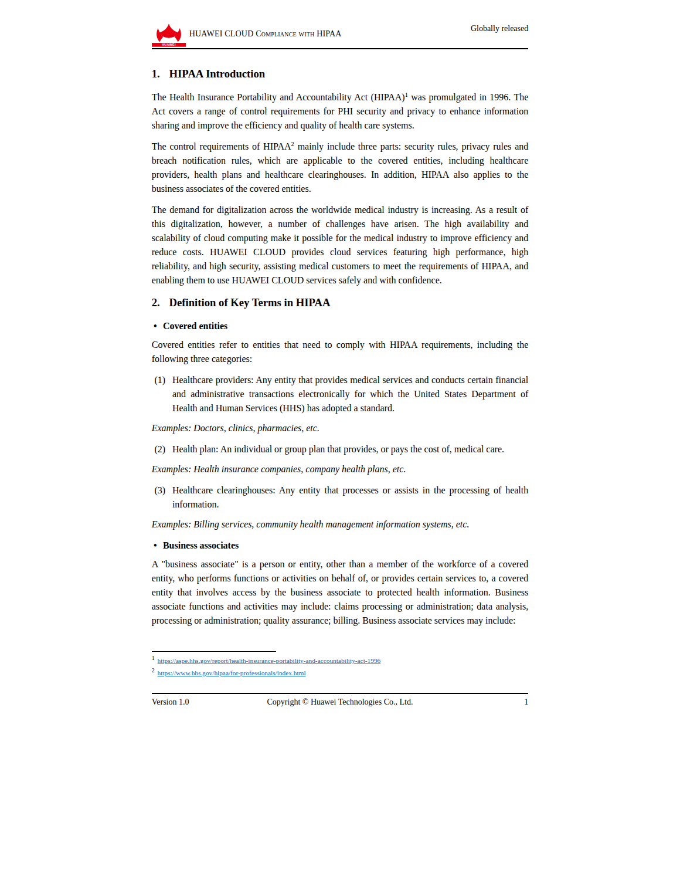HUAWEI HUAWEI CLOUD Compliance with HIPAA
Globally released
1. HIPAA Introduction
The Health Insurance Portability and Accountability Act (HIPAA)1 was promulgated in 1996. The Act covers a range of control requirements for PHI security and privacy to enhance information sharing and improve the efficiency and quality of health care systems.
The control requirements of HIPAA2 mainly include three parts: security rules, privacy rules and breach notification rules, which are applicable to the covered entities, including healthcare providers, health plans and healthcare clearinghouses. In addition, HIPAA also applies to the business associates of the covered entities.
The demand for digitalization across the worldwide medical industry is increasing. As a result of this digitalization, however, a number of challenges have arisen. The high availability and scalability of cloud computing make it possible for the medical industry to improve efficiency and reduce costs. HUAWEI CLOUD provides cloud services featuring high performance, high reliability, and high security, assisting medical customers to meet the requirements of HIPAA, and enabling them to use HUAWEI CLOUD services safely and with confidence.
2. Definition of Key Terms in HIPAA
Covered entities
Covered entities refer to entities that need to comply with HIPAA requirements, including the following three categories:
(1) Healthcare providers: Any entity that provides medical services and conducts certain financial and administrative transactions electronically for which the United States Department of Health and Human Services (HHS) has adopted a standard.
Examples: Doctors, clinics, pharmacies, etc.
(2) Health plan: An individual or group plan that provides, or pays the cost of, medical care.
Examples: Health insurance companies, company health plans, etc.
(3) Healthcare clearinghouses: Any entity that processes or assists in the processing of health information.
Examples: Billing services, community health management information systems, etc.
Business associates
A "business associate" is a person or entity, other than a member of the workforce of a covered entity, who performs functions or activities on behalf of, or provides certain services to, a covered entity that involves access by the business associate to protected health information. Business associate functions and activities may include: claims processing or administration; data analysis, processing or administration; quality assurance; billing. Business associate services may include:
1 https://aspe.hhs.gov/report/health-insurance-portability-and-accountability-act-1996
2 https://www.hhs.gov/hipaa/for-professionals/index.html
Version 1.0
Copyright © Huawei Technologies Co., Ltd.
1